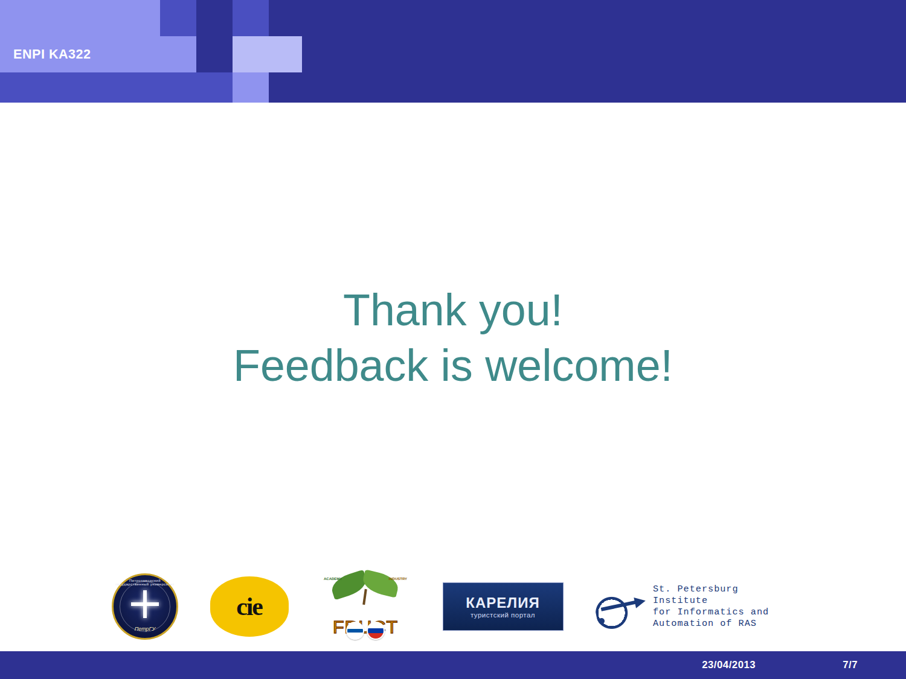ENPI KA322
Thank you! Feedback is welcome!
Петрозаводский государственный университет
ПетрГУ
cie
ACADEMY
INDUSTRY
FRUCT
КАРЕЛИЯ
туристский портал
St. Petersburg Institute
for Informatics and
Automation of RAS
23/04/2013 7/7